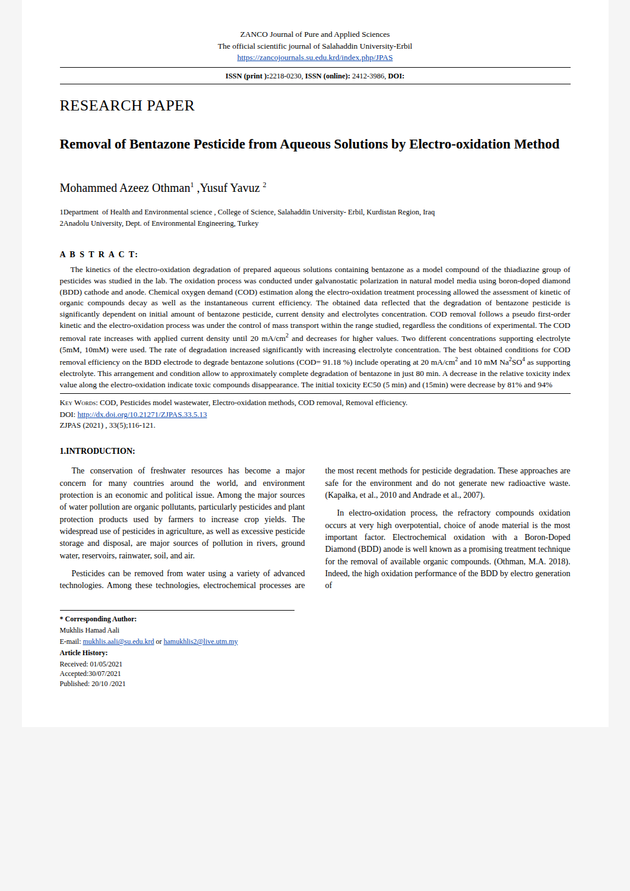ZANCO Journal of Pure and Applied Sciences
The official scientific journal of Salahaddin University-Erbil
https://zancojournals.su.edu.krd/index.php/JPAS
ISSN (print ): 2218-0230, ISSN (online): 2412-3986, DOI:
RESEARCH PAPER
Removal of Bentazone Pesticide from Aqueous Solutions by Electro-oxidation Method
Mohammed Azeez Othman1 ,Yusuf Yavuz 2
1Department of Health and Environmental science , College of Science, Salahaddin University- Erbil, Kurdistan Region, Iraq
2Anadolu University, Dept. of Environmental Engineering, Turkey
A B S T R A C T:
The kinetics of the electro-oxidation degradation of prepared aqueous solutions containing bentazone as a model compound of the thiadiazine group of pesticides was studied in the lab. The oxidation process was conducted under galvanostatic polarization in natural model media using boron-doped diamond (BDD) cathode and anode. Chemical oxygen demand (COD) estimation along the electro-oxidation treatment processing allowed the assessment of kinetic of organic compounds decay as well as the instantaneous current efficiency. The obtained data reflected that the degradation of bentazone pesticide is significantly dependent on initial amount of bentazone pesticide, current density and electrolytes concentration. COD removal follows a pseudo first-order kinetic and the electro-oxidation process was under the control of mass transport within the range studied, regardless the conditions of experimental. The COD removal rate increases with applied current density until 20 mA/cm2 and decreases for higher values. Two different concentrations supporting electrolyte (5mM, 10mM) were used. The rate of degradation increased significantly with increasing electrolyte concentration. The best obtained conditions for COD removal efficiency on the BDD electrode to degrade bentazone solutions (COD= 91.18 %) include operating at 20 mA/cm2 and 10 mM Na2SO4 as supporting electrolyte. This arrangement and condition allow to approximately complete degradation of bentazone in just 80 min. A decrease in the relative toxicity index value along the electro-oxidation indicate toxic compounds disappearance. The initial toxicity EC50 (5 min) and (15min) were decrease by 81% and 94%
Key Words: COD, Pesticides model wastewater, Electro-oxidation methods, COD removal, Removal efficiency.
DOI: http://dx.doi.org/10.21271/ZJPAS.33.5.13
ZJPAS (2021) , 33(5);116-121.
1.INTRODUCTION:
The conservation of freshwater resources has become a major concern for many countries around the world, and environment protection is an economic and political issue. Among the major sources of water pollution are organic pollutants, particularly pesticides and plant protection products used by farmers to increase crop yields. The widespread use of pesticides in agriculture, as well as excessive pesticide storage and disposal, are major sources of pollution in rivers, ground water, reservoirs, rainwater, soil, and air.
Pesticides can be removed from water using a variety of advanced technologies. Among these technologies, electrochemical processes are the most recent methods for pesticide degradation. These approaches are safe for the environment and do not generate new radioactive waste. (Kapałka, et al., 2010 and Andrade et al., 2007).
In electro-oxidation process, the refractory compounds oxidation occurs at very high overpotential, choice of anode material is the most important factor. Electrochemical oxidation with a Boron-Doped Diamond (BDD) anode is well known as a promising treatment technique for the removal of available organic compounds. (Othman, M.A. 2018). Indeed, the high oxidation performance of the BDD by electro generation of
* Corresponding Author:
Mukhlis Hamad Aali
E-mail: mukhlis.aali@su.edu.krd or hamukhlis2@live.utm.my
Article History:
Received: 01/05/2021
Accepted:30/07/2021
Published: 20/10 /2021